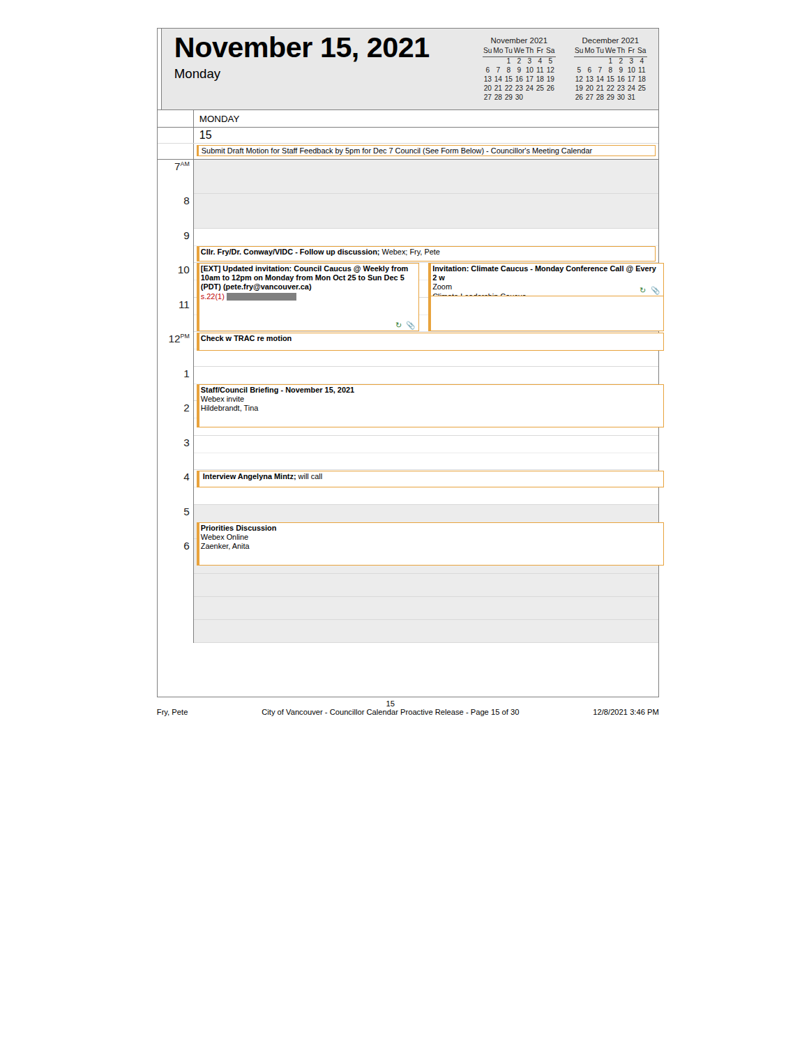November 15, 2021
Monday
November 2021
| Su | Mo | Tu | We | Th | Fr | Sa |
| --- | --- | --- | --- | --- | --- | --- |
| 0 | 0 | 1 | 2 | 3 | 4 | 5 |
| 6 | 7 | 8 | 9 | 10 | 11 | 12 |
| 13 | 14 | 15 | 16 | 17 | 18 | 19 |
| 20 | 21 | 22 | 23 | 24 | 25 | 26 |
| 27 | 28 | 29 | 30 | 0 | 0 | 0 |
December 2021
| Su | Mo | Tu | We | Th | Fr | Sa |
| --- | --- | --- | --- | --- | --- | --- |
| 0 | 0 | 0 | 1 | 2 | 3 | 4 |
| 5 | 6 | 7 | 8 | 9 | 10 | 11 |
| 12 | 13 | 14 | 15 | 16 | 17 | 18 |
| 19 | 20 | 21 | 22 | 23 | 24 | 25 |
| 26 | 27 | 28 | 29 | 30 | 31 | 0 |
MONDAY
15
Submit Draft Motion for Staff Feedback by 5pm for Dec 7 Council (See Form Below) - Councillor's Meeting Calendar
7AM
8
9
10
11
12PM
1
2
3
4
5
6
Cllr. Fry/Dr. Conway/VIDC - Follow up discussion; Webex; Fry, Pete
[EXT] Updated invitation: Council Caucus @ Weekly from 10am to 12pm on Monday from Mon Oct 25 to Sun Dec 5 (PDT) (pete.fry@vancouver.ca)
s.22(1)
↻ 📎
Invitation: Climate Caucus - Monday Conference Call @ Every 2 w
Zoom
Climate Leadership Caucus
↻ 📎
Check w TRAC re motion
Staff/Council Briefing - November 15, 2021
Webex invite
Hildebrandt, Tina
Interview Angelyna Mintz; will call
Priorities Discussion
Webex Online
Zaenker, Anita
Fry, Pete
15
City of Vancouver - Councillor Calendar Proactive Release - Page 15 of 30
12/8/2021 3:46 PM